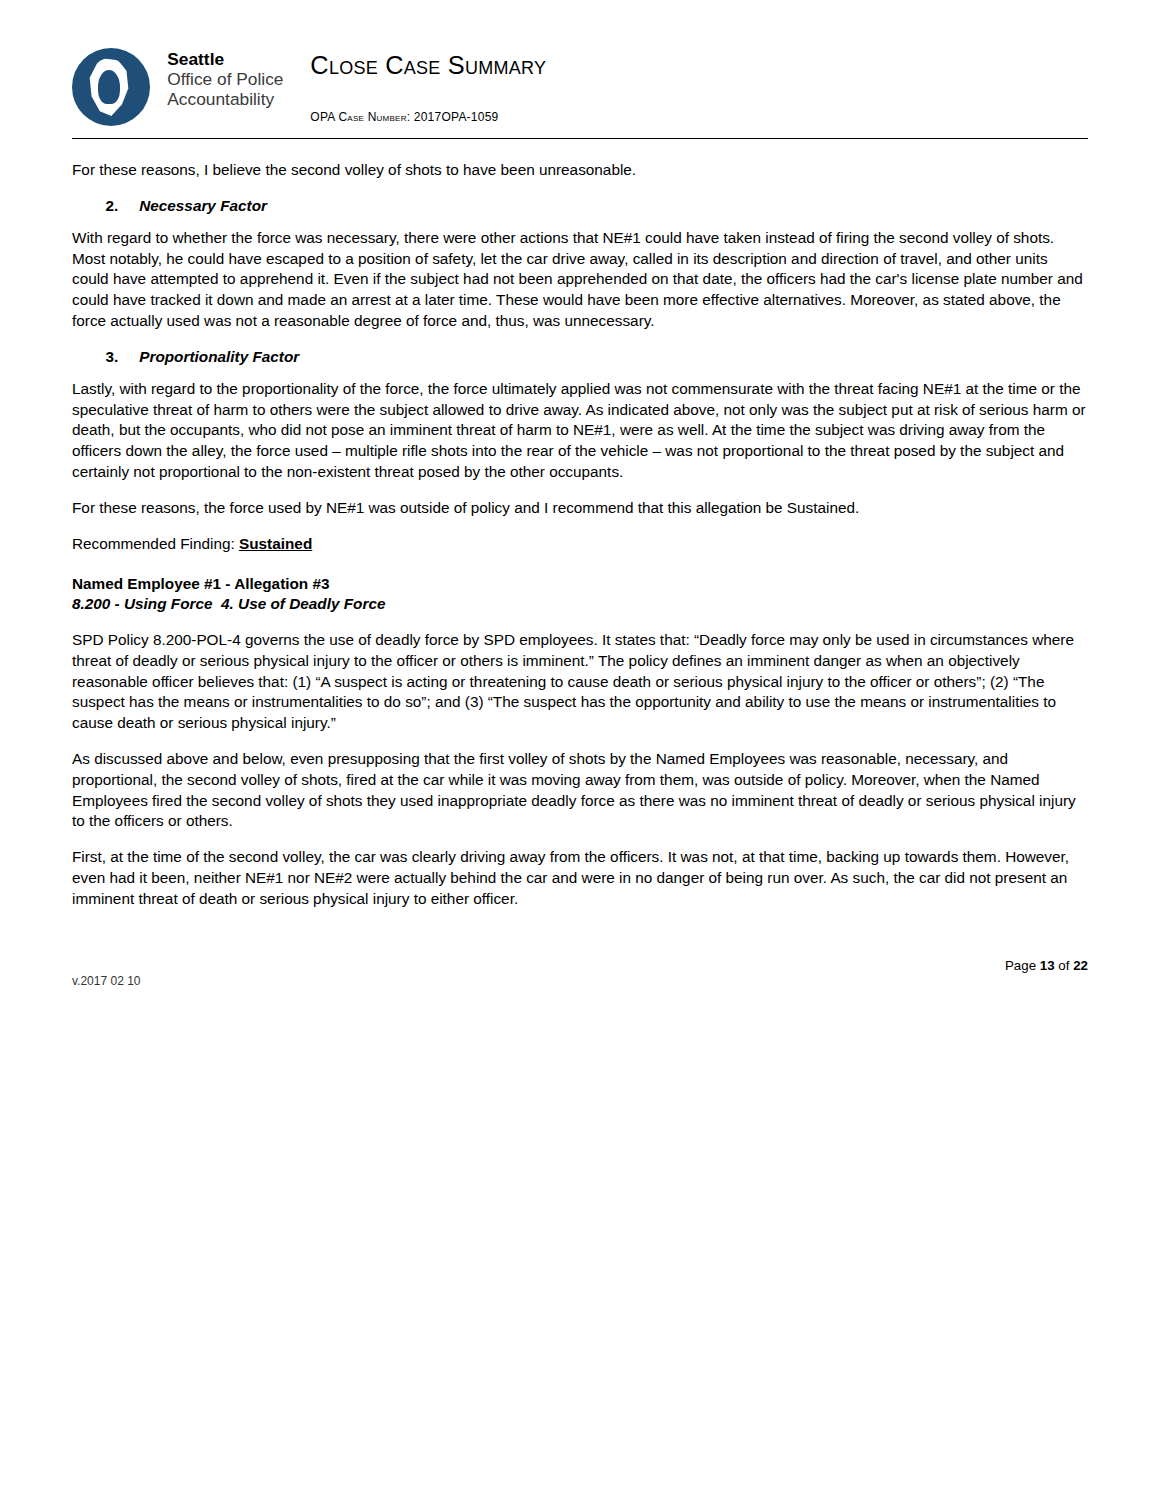Seattle
Office of Police
Accountability
Close Case Summary
OPA Case Number: 2017OPA-1059
For these reasons, I believe the second volley of shots to have been unreasonable.
2. Necessary Factor
With regard to whether the force was necessary, there were other actions that NE#1 could have taken instead of firing the second volley of shots. Most notably, he could have escaped to a position of safety, let the car drive away, called in its description and direction of travel, and other units could have attempted to apprehend it. Even if the subject had not been apprehended on that date, the officers had the car's license plate number and could have tracked it down and made an arrest at a later time. These would have been more effective alternatives. Moreover, as stated above, the force actually used was not a reasonable degree of force and, thus, was unnecessary.
3. Proportionality Factor
Lastly, with regard to the proportionality of the force, the force ultimately applied was not commensurate with the threat facing NE#1 at the time or the speculative threat of harm to others were the subject allowed to drive away. As indicated above, not only was the subject put at risk of serious harm or death, but the occupants, who did not pose an imminent threat of harm to NE#1, were as well. At the time the subject was driving away from the officers down the alley, the force used – multiple rifle shots into the rear of the vehicle – was not proportional to the threat posed by the subject and certainly not proportional to the non-existent threat posed by the other occupants.
For these reasons, the force used by NE#1 was outside of policy and I recommend that this allegation be Sustained.
Recommended Finding: Sustained
Named Employee #1 - Allegation #3
8.200 - Using Force 4. Use of Deadly Force
SPD Policy 8.200-POL-4 governs the use of deadly force by SPD employees. It states that: “Deadly force may only be used in circumstances where threat of deadly or serious physical injury to the officer or others is imminent.” The policy defines an imminent danger as when an objectively reasonable officer believes that: (1) “A suspect is acting or threatening to cause death or serious physical injury to the officer or others”; (2) “The suspect has the means or instrumentalities to do so”; and (3) “The suspect has the opportunity and ability to use the means or instrumentalities to cause death or serious physical injury.”
As discussed above and below, even presupposing that the first volley of shots by the Named Employees was reasonable, necessary, and proportional, the second volley of shots, fired at the car while it was moving away from them, was outside of policy. Moreover, when the Named Employees fired the second volley of shots they used inappropriate deadly force as there was no imminent threat of deadly or serious physical injury to the officers or others.
First, at the time of the second volley, the car was clearly driving away from the officers. It was not, at that time, backing up towards them. However, even had it been, neither NE#1 nor NE#2 were actually behind the car and were in no danger of being run over. As such, the car did not present an imminent threat of death or serious physical injury to either officer.
Page 13 of 22
v.2017 02 10